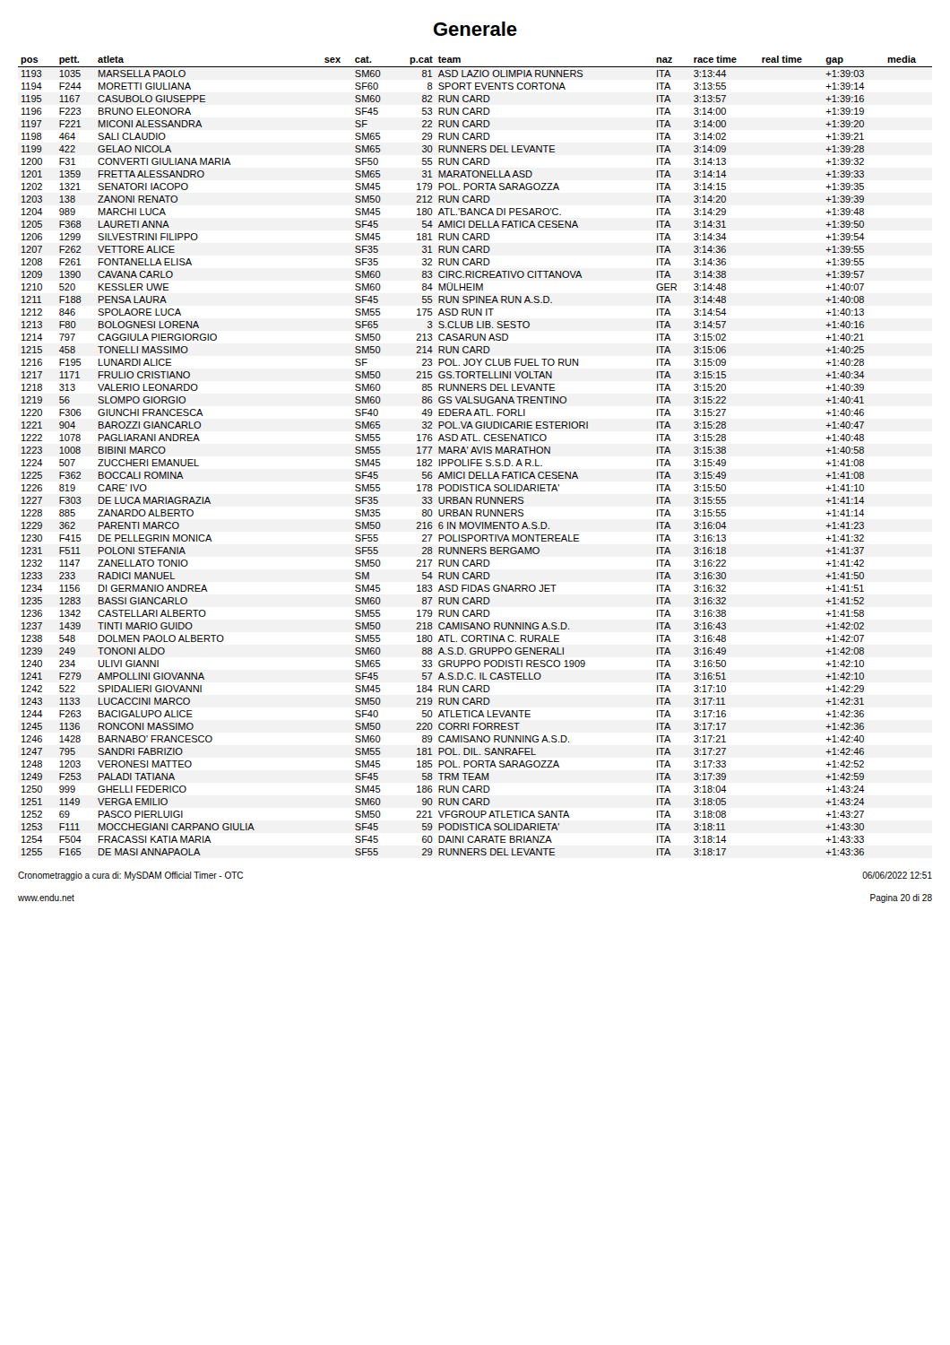Generale
| pos | pett. | atleta | sex | cat. | p.cat | team | naz | race time | real time | gap | media |
| --- | --- | --- | --- | --- | --- | --- | --- | --- | --- | --- | --- |
| 1193 | 1035 | MARSELLA PAOLO | | SM60 | 81 | ASD LAZIO OLIMPIA RUNNERS | ITA | 3:13:44 | | +1:39:03 | |
| 1194 | F244 | MORETTI GIULIANA | | SF60 | 8 | SPORT EVENTS CORTONA | ITA | 3:13:55 | | +1:39:14 | |
| 1195 | 1167 | CASUBOLO GIUSEPPE | | SM60 | 82 | RUN CARD | ITA | 3:13:57 | | +1:39:16 | |
| 1196 | F223 | BRUNO ELEONORA | | SF45 | 53 | RUN CARD | ITA | 3:14:00 | | +1:39:19 | |
| 1197 | F221 | MICONI ALESSANDRA | | SF | 22 | RUN CARD | ITA | 3:14:00 | | +1:39:20 | |
| 1198 | 464 | SALI CLAUDIO | | SM65 | 29 | RUN CARD | ITA | 3:14:02 | | +1:39:21 | |
| 1199 | 422 | GELAO NICOLA | | SM65 | 30 | RUNNERS DEL LEVANTE | ITA | 3:14:09 | | +1:39:28 | |
| 1200 | F31 | CONVERTI GIULIANA MARIA | | SF50 | 55 | RUN CARD | ITA | 3:14:13 | | +1:39:32 | |
| 1201 | 1359 | FRETTA ALESSANDRO | | SM65 | 31 | MARATONELLA ASD | ITA | 3:14:14 | | +1:39:33 | |
| 1202 | 1321 | SENATORI IACOPO | | SM45 | 179 | POL. PORTA SARAGOZZA | ITA | 3:14:15 | | +1:39:35 | |
| 1203 | 138 | ZANONI RENATO | | SM50 | 212 | RUN CARD | ITA | 3:14:20 | | +1:39:39 | |
| 1204 | 989 | MARCHI LUCA | | SM45 | 180 | ATL.'BANCA DI PESARO'C. | ITA | 3:14:29 | | +1:39:48 | |
| 1205 | F368 | LAURETI ANNA | | SF45 | 54 | AMICI DELLA FATICA CESENA | ITA | 3:14:31 | | +1:39:50 | |
| 1206 | 1299 | SILVESTRINI FILIPPO | | SM45 | 181 | RUN CARD | ITA | 3:14:34 | | +1:39:54 | |
| 1207 | F262 | VETTORE ALICE | | SF35 | 31 | RUN CARD | ITA | 3:14:36 | | +1:39:55 | |
| 1208 | F261 | FONTANELLA ELISA | | SF35 | 32 | RUN CARD | ITA | 3:14:36 | | +1:39:55 | |
| 1209 | 1390 | CAVANA CARLO | | SM60 | 83 | CIRC.RICREATIVO CITTANOVA | ITA | 3:14:38 | | +1:39:57 | |
| 1210 | 520 | KESSLER UWE | | SM60 | 84 | MÜLHEIM | GER | 3:14:48 | | +1:40:07 | |
| 1211 | F188 | PENSA LAURA | | SF45 | 55 | RUN SPINEA RUN A.S.D. | ITA | 3:14:48 | | +1:40:08 | |
| 1212 | 846 | SPOLAORE LUCA | | SM55 | 175 | ASD RUN IT | ITA | 3:14:54 | | +1:40:13 | |
| 1213 | F80 | BOLOGNESI LORENA | | SF65 | 3 | S.CLUB LIB. SESTO | ITA | 3:14:57 | | +1:40:16 | |
| 1214 | 797 | CAGGIULA PIERGIORGIO | | SM50 | 213 | CASARUN ASD | ITA | 3:15:02 | | +1:40:21 | |
| 1215 | 458 | TONELLI MASSIMO | | SM50 | 214 | RUN CARD | ITA | 3:15:06 | | +1:40:25 | |
| 1216 | F195 | LUNARDI ALICE | | SF | 23 | POL. JOY CLUB FUEL TO RUN | ITA | 3:15:09 | | +1:40:28 | |
| 1217 | 1171 | FRULIO CRISTIANO | | SM50 | 215 | GS.TORTELLINI VOLTAN | ITA | 3:15:15 | | +1:40:34 | |
| 1218 | 313 | VALERIO LEONARDO | | SM60 | 85 | RUNNERS DEL LEVANTE | ITA | 3:15:20 | | +1:40:39 | |
| 1219 | 56 | SLOMPO GIORGIO | | SM60 | 86 | GS VALSUGANA TRENTINO | ITA | 3:15:22 | | +1:40:41 | |
| 1220 | F306 | GIUNCHI FRANCESCA | | SF40 | 49 | EDERA ATL. FORLI | ITA | 3:15:27 | | +1:40:46 | |
| 1221 | 904 | BAROZZI GIANCARLO | | SM65 | 32 | POL.VA GIUDICARIE ESTERIORI | ITA | 3:15:28 | | +1:40:47 | |
| 1222 | 1078 | PAGLIARANI ANDREA | | SM55 | 176 | ASD ATL. CESENATICO | ITA | 3:15:28 | | +1:40:48 | |
| 1223 | 1008 | BIBINI MARCO | | SM55 | 177 | MARA' AVIS MARATHON | ITA | 3:15:38 | | +1:40:58 | |
| 1224 | 507 | ZUCCHERI EMANUEL | | SM45 | 182 | IPPOLIFE S.S.D. A R.L. | ITA | 3:15:49 | | +1:41:08 | |
| 1225 | F362 | BOCCALI ROMINA | | SF45 | 56 | AMICI DELLA FATICA CESENA | ITA | 3:15:49 | | +1:41:08 | |
| 1226 | 819 | CARE' IVO | | SM55 | 178 | PODISTICA SOLIDARIETA' | ITA | 3:15:50 | | +1:41:10 | |
| 1227 | F303 | DE LUCA MARIAGRAZIA | | SF35 | 33 | URBAN RUNNERS | ITA | 3:15:55 | | +1:41:14 | |
| 1228 | 885 | ZANARDO ALBERTO | | SM35 | 80 | URBAN RUNNERS | ITA | 3:15:55 | | +1:41:14 | |
| 1229 | 362 | PARENTI MARCO | | SM50 | 216 | 6 IN MOVIMENTO A.S.D. | ITA | 3:16:04 | | +1:41:23 | |
| 1230 | F415 | DE PELLEGRIN MONICA | | SF55 | 27 | POLISPORTIVA MONTEREALE | ITA | 3:16:13 | | +1:41:32 | |
| 1231 | F511 | POLONI STEFANIA | | SF55 | 28 | RUNNERS BERGAMO | ITA | 3:16:18 | | +1:41:37 | |
| 1232 | 1147 | ZANELLATO TONIO | | SM50 | 217 | RUN CARD | ITA | 3:16:22 | | +1:41:42 | |
| 1233 | 233 | RADICI MANUEL | | SM | 54 | RUN CARD | ITA | 3:16:30 | | +1:41:50 | |
| 1234 | 1156 | DI GERMANIO ANDREA | | SM45 | 183 | ASD FIDAS GNARRO JET | ITA | 3:16:32 | | +1:41:51 | |
| 1235 | 1283 | BASSI GIANCARLO | | SM60 | 87 | RUN CARD | ITA | 3:16:32 | | +1:41:52 | |
| 1236 | 1342 | CASTELLARI ALBERTO | | SM55 | 179 | RUN CARD | ITA | 3:16:38 | | +1:41:58 | |
| 1237 | 1439 | TINTI MARIO GUIDO | | SM50 | 218 | CAMISANO RUNNING A.S.D. | ITA | 3:16:43 | | +1:42:02 | |
| 1238 | 548 | DOLMEN PAOLO ALBERTO | | SM55 | 180 | ATL. CORTINA C. RURALE | ITA | 3:16:48 | | +1:42:07 | |
| 1239 | 249 | TONONI ALDO | | SM60 | 88 | A.S.D. GRUPPO GENERALI | ITA | 3:16:49 | | +1:42:08 | |
| 1240 | 234 | ULIVI GIANNI | | SM65 | 33 | GRUPPO PODISTI RESCO 1909 | ITA | 3:16:50 | | +1:42:10 | |
| 1241 | F279 | AMPOLLINI GIOVANNA | | SF45 | 57 | A.S.D.C. IL CASTELLO | ITA | 3:16:51 | | +1:42:10 | |
| 1242 | 522 | SPIDALIERI GIOVANNI | | SM45 | 184 | RUN CARD | ITA | 3:17:10 | | +1:42:29 | |
| 1243 | 1133 | LUCACCINI MARCO | | SM50 | 219 | RUN CARD | ITA | 3:17:11 | | +1:42:31 | |
| 1244 | F263 | BACIGALUPO ALICE | | SF40 | 50 | ATLETICA LEVANTE | ITA | 3:17:16 | | +1:42:36 | |
| 1245 | 1136 | RONCONI MASSIMO | | SM50 | 220 | CORRI FORREST | ITA | 3:17:17 | | +1:42:36 | |
| 1246 | 1428 | BARNABO' FRANCESCO | | SM60 | 89 | CAMISANO RUNNING A.S.D. | ITA | 3:17:21 | | +1:42:40 | |
| 1247 | 795 | SANDRI FABRIZIO | | SM55 | 181 | POL. DIL. SANRAFEL | ITA | 3:17:27 | | +1:42:46 | |
| 1248 | 1203 | VERONESI MATTEO | | SM45 | 185 | POL. PORTA SARAGOZZA | ITA | 3:17:33 | | +1:42:52 | |
| 1249 | F253 | PALADI TATIANA | | SF45 | 58 | TRM TEAM | ITA | 3:17:39 | | +1:42:59 | |
| 1250 | 999 | GHELLI FEDERICO | | SM45 | 186 | RUN CARD | ITA | 3:18:04 | | +1:43:24 | |
| 1251 | 1149 | VERGA EMILIO | | SM60 | 90 | RUN CARD | ITA | 3:18:05 | | +1:43:24 | |
| 1252 | 69 | PASCO PIERLUIGI | | SM50 | 221 | VFGROUP ATLETICA SANTA | ITA | 3:18:08 | | +1:43:27 | |
| 1253 | F111 | MOCCHEGIANI CARPANO GIULIA | | SF45 | 59 | PODISTICA SOLIDARIETA' | ITA | 3:18:11 | | +1:43:30 | |
| 1254 | F504 | FRACASSI KATIA MARIA | | SF45 | 60 | DAINI CARATE BRIANZA | ITA | 3:18:14 | | +1:43:33 | |
| 1255 | F165 | DE MASI ANNAPAOLA | | SF55 | 29 | RUNNERS DEL LEVANTE | ITA | 3:18:17 | | +1:43:36 | |
Cronometraggio a cura di: MySDAM Official Timer - OTC 06/06/2022 12:51
www.endu.net Pagina 20 di 28